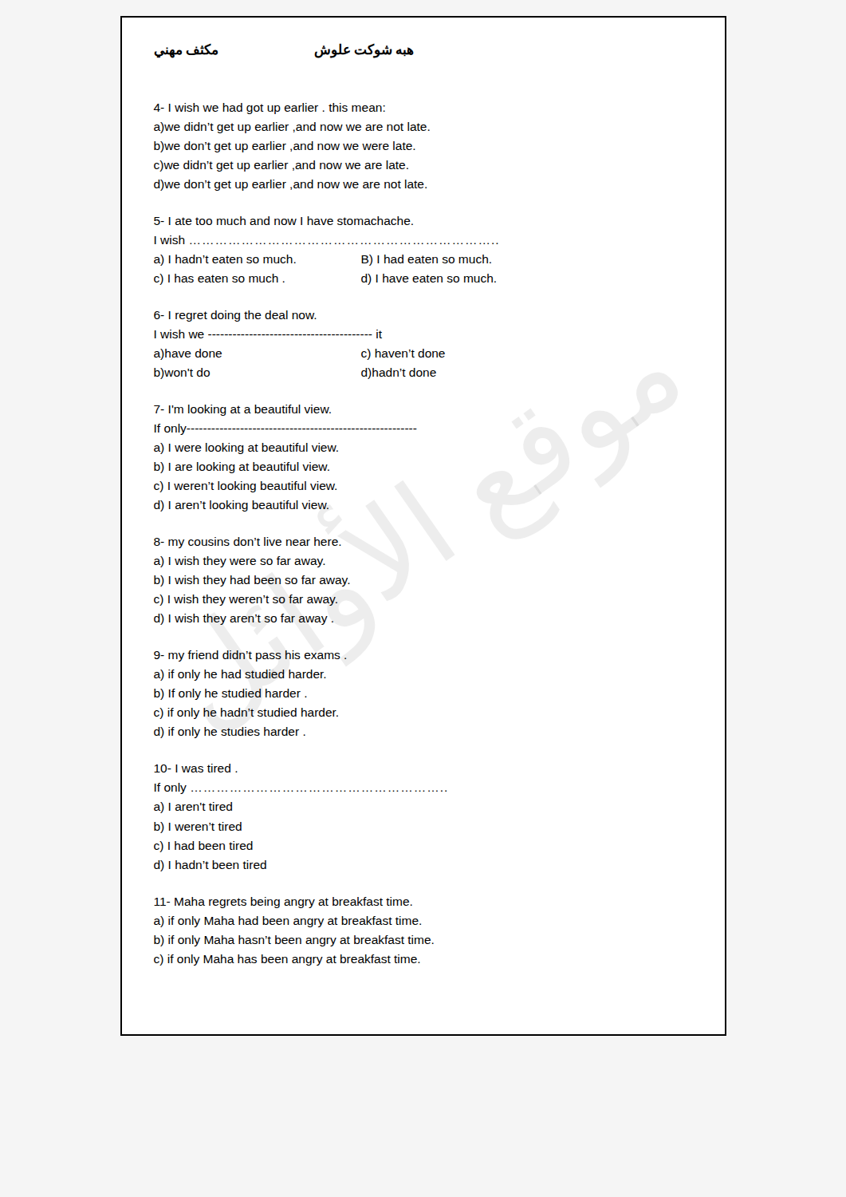موقع الأوائل
هبه شوكت علوش مكثف مهني
4- I wish we had got up earlier . this mean:
a)we didn’t get up earlier ,and now we are not late.
b)we don’t get up earlier ,and now we were late.
c)we didn’t get up earlier ,and now we are late.
d)we don’t get up earlier ,and now we are not late.
5- I ate too much and now I have stomachache.
I wish ……………………………………………………………..
a) I hadn’t eaten so much.
B) I had eaten so much.
c) I has eaten so much .
d) I have eaten so much.
6- I regret doing the deal now.
I wish we ---------------------------------------- it
a)have done
c) haven’t done
b)won't do
d)hadn’t done
7- I'm looking at a beautiful view.
If only--------------------------------------------------------
a) I were looking at beautiful view.
b) I are looking at beautiful view.
c) I weren’t looking beautiful view.
d) I aren’t looking beautiful view.
8- my cousins don’t live near here.
a) I wish they were so far away.
b) I wish they had been so far away.
c) I wish they weren’t so far away.
d) I wish they aren’t so far away .
9- my friend didn’t pass his exams .
a) if only he had studied harder.
b) If only he studied harder .
c) if only he hadn’t studied harder.
d) if only he studies harder .
10- I was tired .
If only …………………………………………………..
a) I aren't tired
b) I weren’t tired
c) I had been tired
d) I hadn’t been tired
11- Maha regrets being angry at breakfast time.
a) if only Maha had been angry at breakfast time.
b) if only Maha hasn’t been angry at breakfast time.
c) if only Maha has been angry at breakfast time.